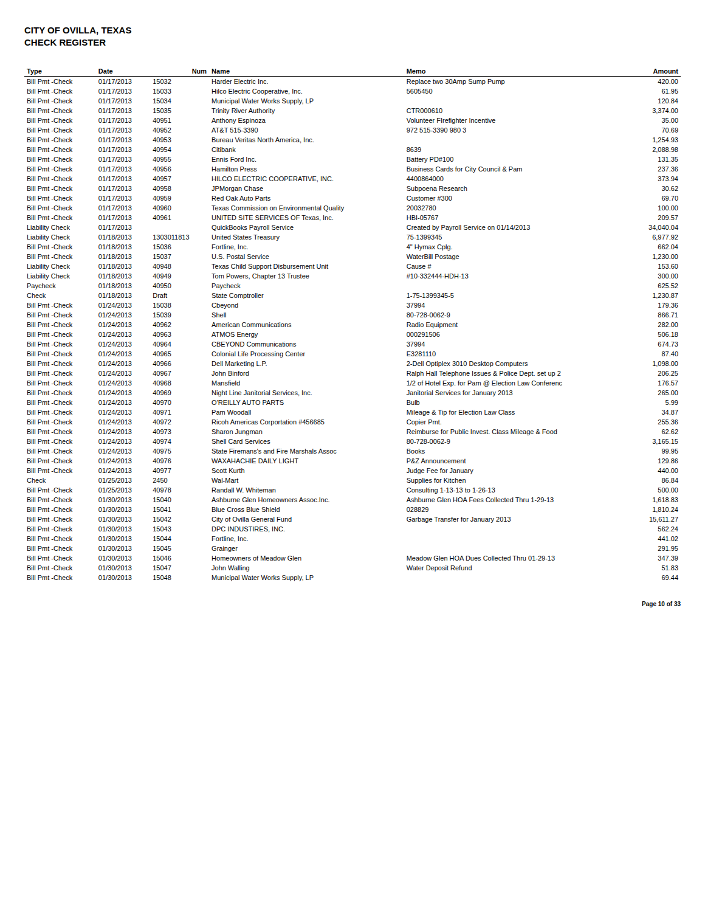CITY OF OVILLA, TEXAS
CHECK REGISTER
| Type | Date | Num | Name | Memo | Amount |
| --- | --- | --- | --- | --- | --- |
| Bill Pmt -Check | 01/17/2013 | 15032 | Harder Electric Inc. | Replace two 30Amp Sump Pump | 420.00 |
| Bill Pmt -Check | 01/17/2013 | 15033 | Hilco Electric Cooperative, Inc. | 5605450 | 61.95 |
| Bill Pmt -Check | 01/17/2013 | 15034 | Municipal Water Works Supply, LP | | 120.84 |
| Bill Pmt -Check | 01/17/2013 | 15035 | Trinity River Authority | CTR000610 | 3,374.00 |
| Bill Pmt -Check | 01/17/2013 | 40951 | Anthony Espinoza | Volunteer FIrefighter Incentive | 35.00 |
| Bill Pmt -Check | 01/17/2013 | 40952 | AT&T 515-3390 | 972 515-3390 980 3 | 70.69 |
| Bill Pmt -Check | 01/17/2013 | 40953 | Bureau Veritas North America, Inc. | | 1,254.93 |
| Bill Pmt -Check | 01/17/2013 | 40954 | Citibank | 8639 | 2,088.98 |
| Bill Pmt -Check | 01/17/2013 | 40955 | Ennis Ford Inc. | Battery PD#100 | 131.35 |
| Bill Pmt -Check | 01/17/2013 | 40956 | Hamilton Press | Business Cards for City Council & Pam | 237.36 |
| Bill Pmt -Check | 01/17/2013 | 40957 | HILCO ELECTRIC COOPERATIVE, INC. | 4400864000 | 373.94 |
| Bill Pmt -Check | 01/17/2013 | 40958 | JPMorgan Chase | Subpoena Research | 30.62 |
| Bill Pmt -Check | 01/17/2013 | 40959 | Red Oak Auto Parts | Customer #300 | 69.70 |
| Bill Pmt -Check | 01/17/2013 | 40960 | Texas Commission on Environmental Quality | 20032780 | 100.00 |
| Bill Pmt -Check | 01/17/2013 | 40961 | UNITED SITE SERVICES OF Texas, Inc. | HBI-05767 | 209.57 |
| Liability Check | 01/17/2013 | | QuickBooks Payroll Service | Created by Payroll Service on 01/14/2013 | 34,040.04 |
| Liability Check | 01/18/2013 | 1303011813 | United States Treasury | 75-1399345 | 6,977.92 |
| Bill Pmt -Check | 01/18/2013 | 15036 | Fortline, Inc. | 4" Hymax Cplg. | 662.04 |
| Bill Pmt -Check | 01/18/2013 | 15037 | U.S. Postal Service | WaterBill Postage | 1,230.00 |
| Liability Check | 01/18/2013 | 40948 | Texas Child Support Disbursement Unit | Cause # | 153.60 |
| Liability Check | 01/18/2013 | 40949 | Tom Powers, Chapter 13 Trustee | #10-332444-HDH-13 | 300.00 |
| Paycheck | 01/18/2013 | 40950 | Paycheck | | 625.52 |
| Check | 01/18/2013 | Draft | State Comptroller | 1-75-1399345-5 | 1,230.87 |
| Bill Pmt -Check | 01/24/2013 | 15038 | Cbeyond | 37994 | 179.36 |
| Bill Pmt -Check | 01/24/2013 | 15039 | Shell | 80-728-0062-9 | 866.71 |
| Bill Pmt -Check | 01/24/2013 | 40962 | American Communications | Radio Equipment | 282.00 |
| Bill Pmt -Check | 01/24/2013 | 40963 | ATMOS Energy | 000291506 | 506.18 |
| Bill Pmt -Check | 01/24/2013 | 40964 | CBEYOND Communications | 37994 | 674.73 |
| Bill Pmt -Check | 01/24/2013 | 40965 | Colonial Life Processing Center | E3281110 | 87.40 |
| Bill Pmt -Check | 01/24/2013 | 40966 | Dell Marketing L.P. | 2-Dell Optiplex 3010 Desktop Computers | 1,098.00 |
| Bill Pmt -Check | 01/24/2013 | 40967 | John Binford | Ralph Hall Telephone Issues & Police Dept. set up 2 | 206.25 |
| Bill Pmt -Check | 01/24/2013 | 40968 | Mansfield | 1/2 of Hotel Exp. for Pam @ Election Law Conferenc | 176.57 |
| Bill Pmt -Check | 01/24/2013 | 40969 | Night Line Janitorial Services, Inc. | Janitorial Services for January 2013 | 265.00 |
| Bill Pmt -Check | 01/24/2013 | 40970 | O'REILLY AUTO PARTS | Bulb | 5.99 |
| Bill Pmt -Check | 01/24/2013 | 40971 | Pam Woodall | Mileage & Tip for Election Law Class | 34.87 |
| Bill Pmt -Check | 01/24/2013 | 40972 | Ricoh Americas Corportation #456685 | Copier Pmt. | 255.36 |
| Bill Pmt -Check | 01/24/2013 | 40973 | Sharon Jungman | Reimburse for Public Invest. Class Mileage & Food | 62.62 |
| Bill Pmt -Check | 01/24/2013 | 40974 | Shell Card Services | 80-728-0062-9 | 3,165.15 |
| Bill Pmt -Check | 01/24/2013 | 40975 | State Firemans's and Fire Marshals Assoc | Books | 99.95 |
| Bill Pmt -Check | 01/24/2013 | 40976 | WAXAHACHIE DAILY LIGHT | P&Z Announcement | 129.86 |
| Bill Pmt -Check | 01/24/2013 | 40977 | Scott Kurth | Judge Fee for January | 440.00 |
| Check | 01/25/2013 | 2450 | Wal-Mart | Supplies for Kitchen | 86.84 |
| Bill Pmt -Check | 01/25/2013 | 40978 | Randall W. Whiteman | Consulting 1-13-13 to 1-26-13 | 500.00 |
| Bill Pmt -Check | 01/30/2013 | 15040 | Ashburne Glen Homeowners Assoc.Inc. | Ashburne Glen HOA Fees Collected Thru 1-29-13 | 1,618.83 |
| Bill Pmt -Check | 01/30/2013 | 15041 | Blue Cross Blue Shield | 028829 | 1,810.24 |
| Bill Pmt -Check | 01/30/2013 | 15042 | City of Ovilla General Fund | Garbage Transfer for January 2013 | 15,611.27 |
| Bill Pmt -Check | 01/30/2013 | 15043 | DPC INDUSTIRES, INC. | | 562.24 |
| Bill Pmt -Check | 01/30/2013 | 15044 | Fortline, Inc. | | 441.02 |
| Bill Pmt -Check | 01/30/2013 | 15045 | Grainger | | 291.95 |
| Bill Pmt -Check | 01/30/2013 | 15046 | Homeowners of Meadow Glen | Meadow Glen HOA Dues Collected Thru 01-29-13 | 347.39 |
| Bill Pmt -Check | 01/30/2013 | 15047 | John Walling | Water Deposit Refund | 51.83 |
| Bill Pmt -Check | 01/30/2013 | 15048 | Municipal Water Works Supply, LP | | 69.44 |
Page 10 of 33